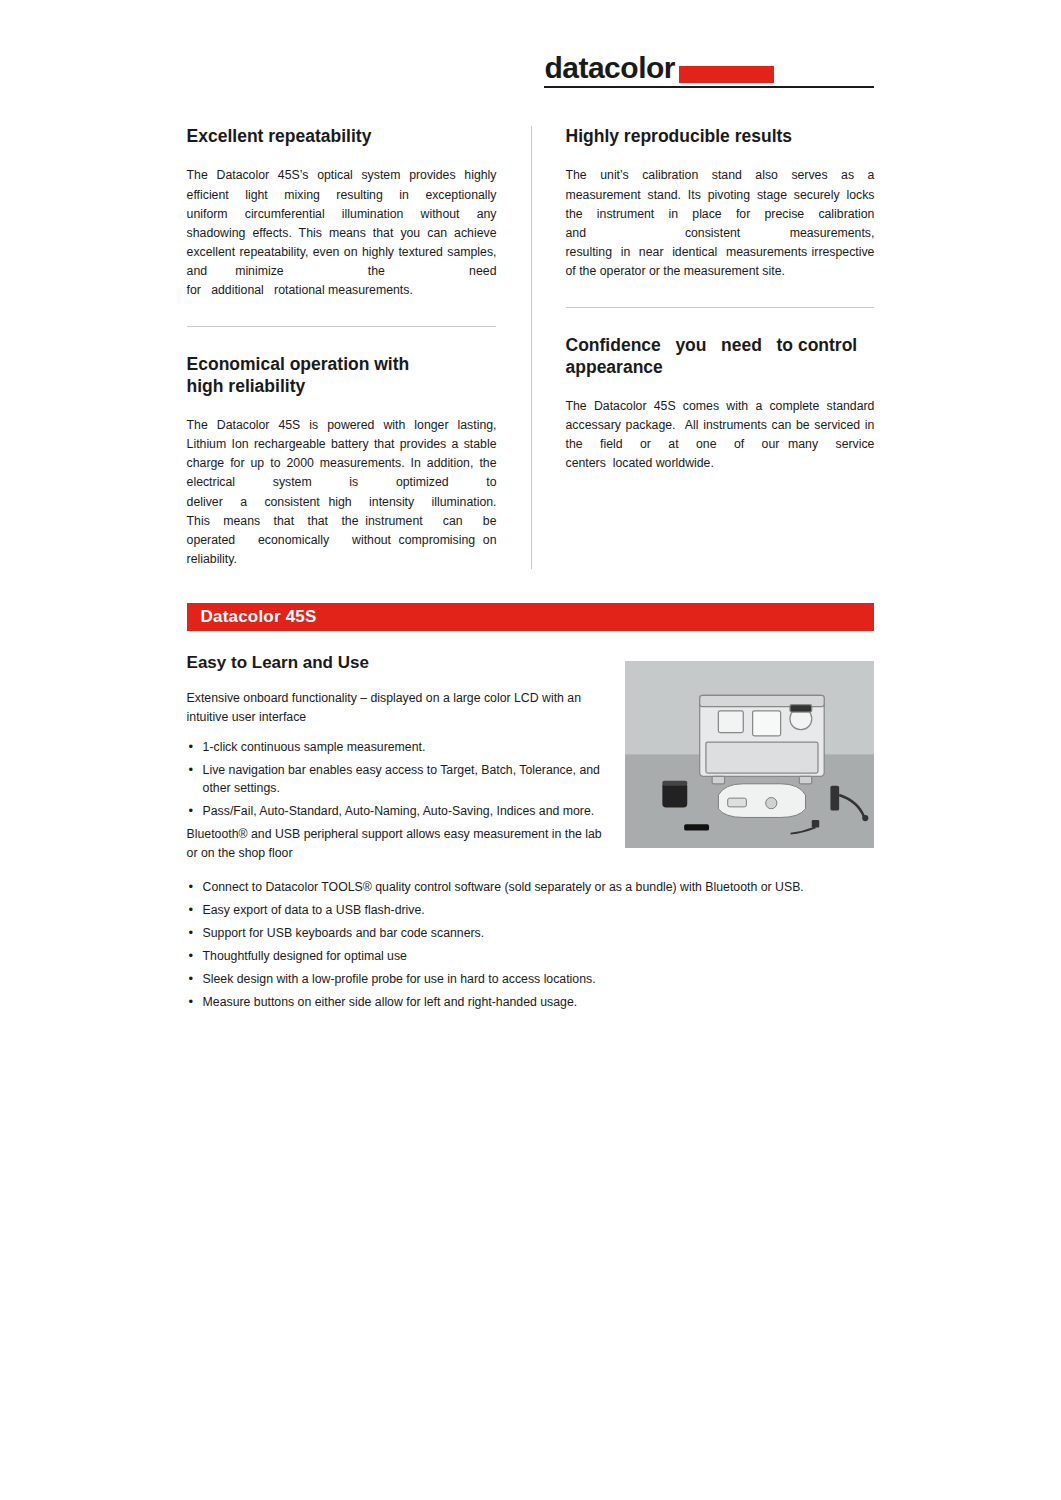datacolor
Excellent repeatability
The Datacolor 45S’s optical system provides highly efficient light mixing resulting in exceptionally uniform circumferential illumination without any shadowing effects. This means that you can achieve excellent repeatability, even on highly textured samples, and minimize the need for additional rotational measurements.
Economical operation with
high reliability
The Datacolor 45S is powered with longer lasting, Lithium Ion rechargeable battery that provides a stable charge for up to 2000 measurements. In addition, the electrical system is optimized to deliver a consistent high intensity illumination. This means that that the instrument can be operated economically without compromising on reliability.
Highly reproducible results
The unit’s calibration stand also serves as a measurement stand. Its pivoting stage securely locks the instrument in place for precise calibration and consistent measurements, resulting in near identical measurements irrespective of the operator or the measurement site.
Confidence you need to control appearance
The Datacolor 45S comes with a complete standard accessary package. All instruments can be serviced in the field or at one of our many service centers located worldwide.
Datacolor 45S
Easy to Learn and Use
Extensive onboard functionality – displayed on a large color LCD with an intuitive user interface
1-click continuous sample measurement.
Live navigation bar enables easy access to Target, Batch, Tolerance, and other settings.
Pass/Fail, Auto-Standard, Auto-Naming, Auto-Saving, Indices and more.
Bluetooth® and USB peripheral support allows easy measurement in the lab or on the shop floor
Connect to Datacolor TOOLS® quality control software (sold separately or as a bundle) with Bluetooth or USB.
Easy export of data to a USB flash-drive.
Support for USB keyboards and bar code scanners.
Thoughtfully designed for optimal use
Sleek design with a low-profile probe for use in hard to access locations.
Measure buttons on either side allow for left and right-handed usage.